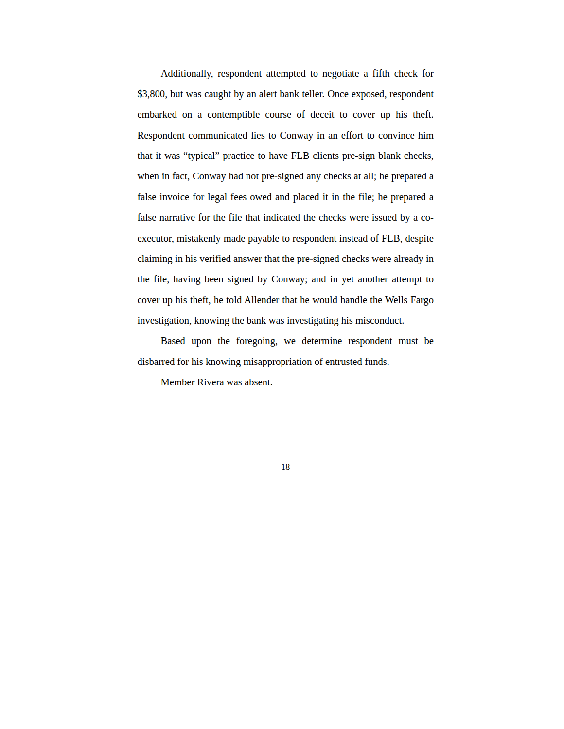Additionally, respondent attempted to negotiate a fifth check for $3,800, but was caught by an alert bank teller. Once exposed, respondent embarked on a contemptible course of deceit to cover up his theft. Respondent communicated lies to Conway in an effort to convince him that it was “typical” practice to have FLB clients pre-sign blank checks, when in fact, Conway had not pre-signed any checks at all; he prepared a false invoice for legal fees owed and placed it in the file; he prepared a false narrative for the file that indicated the checks were issued by a co-executor, mistakenly made payable to respondent instead of FLB, despite claiming in his verified answer that the pre-signed checks were already in the file, having been signed by Conway; and in yet another attempt to cover up his theft, he told Allender that he would handle the Wells Fargo investigation, knowing the bank was investigating his misconduct.
Based upon the foregoing, we determine respondent must be disbarred for his knowing misappropriation of entrusted funds.
Member Rivera was absent.
18